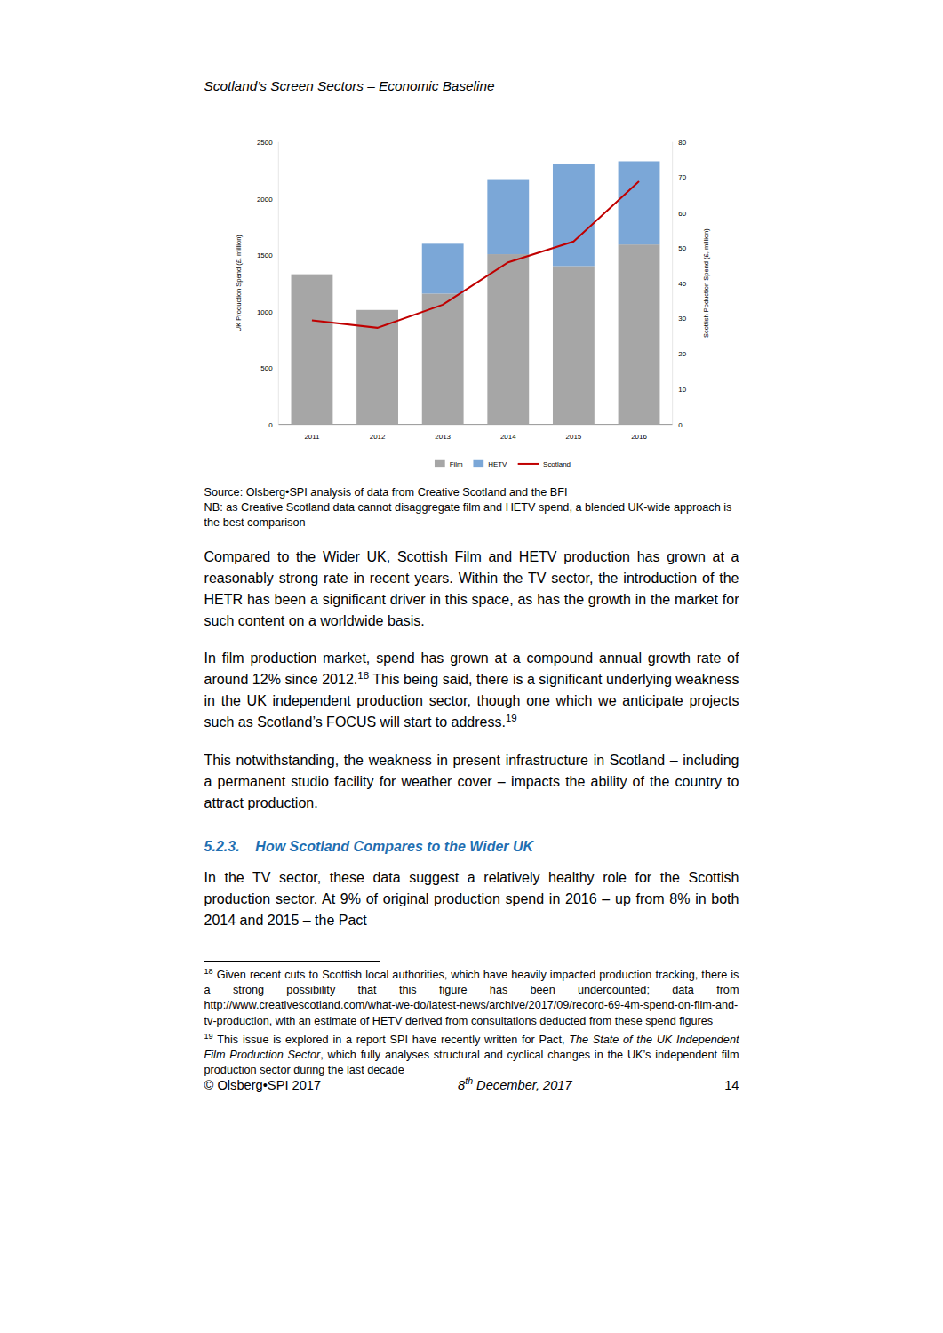Scotland’s Screen Sectors – Economic Baseline
0 500 1000 1500 2000 2500 0 10 20 30 40 50 60 70 80 UK Production Spend (£, million) Scottish Poduction Spend (£, million) 2011 2012 2013 2014 2015 2016 Film HETV Scotland
Source: Olsberg•SPI analysis of data from Creative Scotland and the BFI
NB: as Creative Scotland data cannot disaggregate film and HETV spend, a blended UK-wide approach is the best comparison
Compared to the Wider UK, Scottish Film and HETV production has grown at a reasonably strong rate in recent years. Within the TV sector, the introduction of the HETR has been a significant driver in this space, as has the growth in the market for such content on a worldwide basis.
In film production market, spend has grown at a compound annual growth rate of around 12% since 2012.18 This being said, there is a significant underlying weakness in the UK independent production sector, though one which we anticipate projects such as Scotland’s FOCUS will start to address.19
This notwithstanding, the weakness in present infrastructure in Scotland – including a permanent studio facility for weather cover – impacts the ability of the country to attract production.
5.2.3. How Scotland Compares to the Wider UK
In the TV sector, these data suggest a relatively healthy role for the Scottish production sector. At 9% of original production spend in 2016 – up from 8% in both 2014 and 2015 – the Pact
18 Given recent cuts to Scottish local authorities, which have heavily impacted production tracking, there is a strong possibility that this figure has been undercounted; data from http://www.creativescotland.com/what-we-do/latest-news/archive/2017/09/record-69-4m-spend-on-film-and-tv-production, with an estimate of HETV derived from consultations deducted from these spend figures
19 This issue is explored in a report SPI have recently written for Pact, The State of the UK Independent Film Production Sector, which fully analyses structural and cyclical changes in the UK’s independent film production sector during the last decade
© Olsberg•SPI 2017
8th December, 2017
14